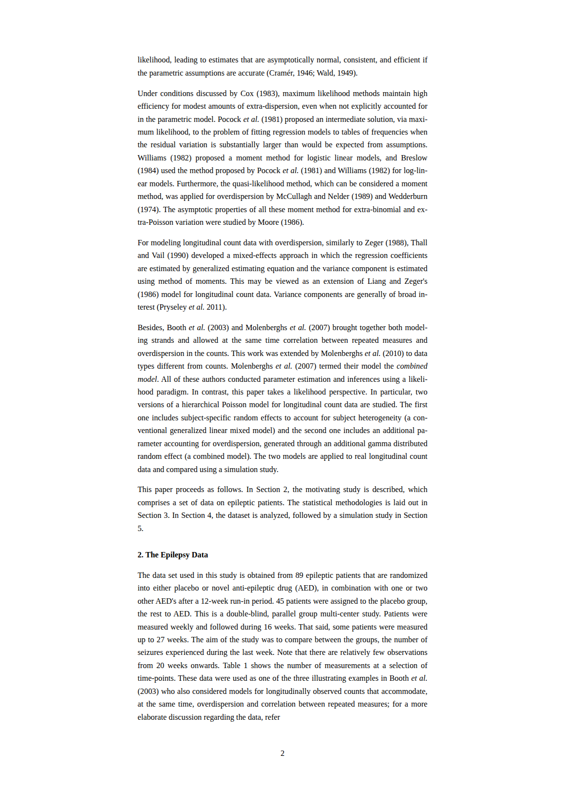likelihood, leading to estimates that are asymptotically normal, consistent, and efficient if the parametric assumptions are accurate (Cramér, 1946; Wald, 1949).
Under conditions discussed by Cox (1983), maximum likelihood methods maintain high efficiency for modest amounts of extra-dispersion, even when not explicitly accounted for in the parametric model. Pocock et al. (1981) proposed an intermediate solution, via maximum likelihood, to the problem of fitting regression models to tables of frequencies when the residual variation is substantially larger than would be expected from assumptions. Williams (1982) proposed a moment method for logistic linear models, and Breslow (1984) used the method proposed by Pocock et al. (1981) and Williams (1982) for log-linear models. Furthermore, the quasi-likelihood method, which can be considered a moment method, was applied for overdispersion by McCullagh and Nelder (1989) and Wedderburn (1974). The asymptotic properties of all these moment method for extra-binomial and extra-Poisson variation were studied by Moore (1986).
For modeling longitudinal count data with overdispersion, similarly to Zeger (1988), Thall and Vail (1990) developed a mixed-effects approach in which the regression coefficients are estimated by generalized estimating equation and the variance component is estimated using method of moments. This may be viewed as an extension of Liang and Zeger's (1986) model for longitudinal count data. Variance components are generally of broad interest (Pryseley et al. 2011).
Besides, Booth et al. (2003) and Molenberghs et al. (2007) brought together both modeling strands and allowed at the same time correlation between repeated measures and overdispersion in the counts. This work was extended by Molenberghs et al. (2010) to data types different from counts. Molenberghs et al. (2007) termed their model the combined model. All of these authors conducted parameter estimation and inferences using a likelihood paradigm. In contrast, this paper takes a likelihood perspective. In particular, two versions of a hierarchical Poisson model for longitudinal count data are studied. The first one includes subject-specific random effects to account for subject heterogeneity (a conventional generalized linear mixed model) and the second one includes an additional parameter accounting for overdispersion, generated through an additional gamma distributed random effect (a combined model). The two models are applied to real longitudinal count data and compared using a simulation study.
This paper proceeds as follows. In Section 2, the motivating study is described, which comprises a set of data on epileptic patients. The statistical methodologies is laid out in Section 3. In Section 4, the dataset is analyzed, followed by a simulation study in Section 5.
2. The Epilepsy Data
The data set used in this study is obtained from 89 epileptic patients that are randomized into either placebo or novel anti-epileptic drug (AED), in combination with one or two other AED's after a 12-week run-in period. 45 patients were assigned to the placebo group, the rest to AED. This is a double-blind, parallel group multi-center study. Patients were measured weekly and followed during 16 weeks. That said, some patients were measured up to 27 weeks. The aim of the study was to compare between the groups, the number of seizures experienced during the last week. Note that there are relatively few observations from 20 weeks onwards. Table 1 shows the number of measurements at a selection of time-points. These data were used as one of the three illustrating examples in Booth et al. (2003) who also considered models for longitudinally observed counts that accommodate, at the same time, overdispersion and correlation between repeated measures; for a more elaborate discussion regarding the data, refer
2